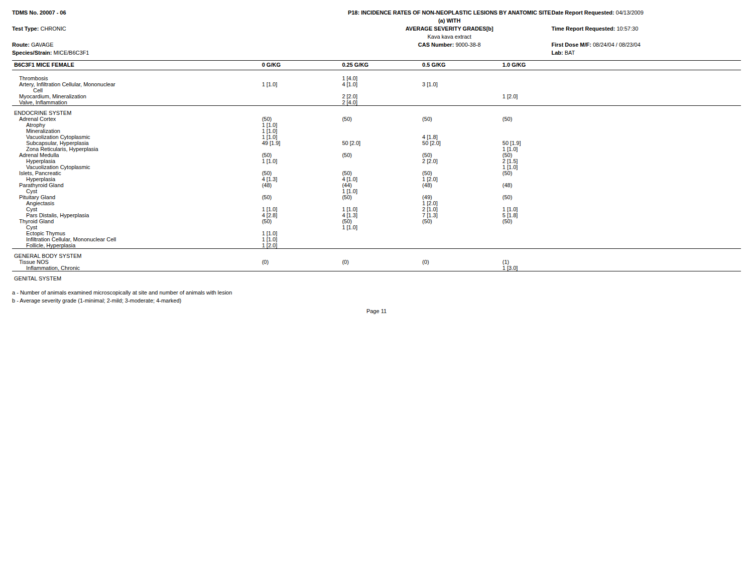| TDMS No. 20007 - 06 | P18: INCIDENCE RATES OF NON-NEOPLASTIC LESIONS BY ANATOMIC SITE (a) WITH | Date Report Requested: 04/13/2009 |
| Test Type: CHRONIC | AVERAGE SEVERITY GRADES[b] Kava kava extract | Time Report Requested: 10:57:30 |
| Route: GAVAGE | CAS Number: 9000-38-8 | First Dose M/F: 08/24/04 / 08/23/04 |
| Species/Strain: MICE/B6C3F1 | | Lab: BAT |
| B6C3F1 MICE FEMALE | 0 G/KG | 0.25 G/KG | 0.5 G/KG | 1.0 G/KG | |
| --- | --- | --- | --- | --- | --- |
| Thrombosis | | 1 [4.0] | | | |
| Artery, Infiltration Cellular, Mononuclear Cell | 1 [1.0] | 4 [1.0] | 3 [1.0] | | |
| Myocardium, Mineralization | | 2 [2.0] | | 1 [2.0] | |
| Valve, Inflammation | | 2 [4.0] | | | |
| ENDOCRINE SYSTEM |
| Adrenal Cortex | (50) | (50) | (50) | (50) | |
| Atrophy | 1 [1.0] | | | | |
| Mineralization | 1 [1.0] | | | | |
| Vacuolization Cytoplasmic | 1 [1.0] | | 4 [1.8] | | |
| Subcapsular, Hyperplasia | 49 [1.9] | 50 [2.0] | 50 [2.0] | 50 [1.9] | |
| Zona Reticularis, Hyperplasia | | | | 1 [1.0] | |
| Adrenal Medulla | (50) | (50) | (50) | (50) | |
| Hyperplasia | 1 [1.0] | | 2 [2.0] | 2 [1.5] | |
| Vacuolization Cytoplasmic | | | | 1 [1.0] | |
| Islets, Pancreatic | (50) | (50) | (50) | (50) | |
| Hyperplasia | 4 [1.3] | 4 [1.0] | 1 [2.0] | | |
| Parathyroid Gland | (48) | (44) | (48) | (48) | |
| Cyst | | 1 [1.0] | | | |
| Pituitary Gland | (50) | (50) | (49) | (50) | |
| Angiectasis | | | 1 [2.0] | | |
| Cyst | 1 [1.0] | 1 [1.0] | 2 [1.0] | 1 [1.0] | |
| Pars Distalis, Hyperplasia | 4 [2.8] | 4 [1.3] | 7 [1.3] | 5 [1.8] | |
| Thyroid Gland | (50) | (50) | (50) | (50) | |
| Cyst | | 1 [1.0] | | | |
| Ectopic Thymus | 1 [1.0] | | | | |
| Infiltration Cellular, Mononuclear Cell | 1 [1.0] | | | | |
| Follicle, Hyperplasia | 1 [2.0] | | | | |
| GENERAL BODY SYSTEM |
| Tissue NOS | (0) | (0) | (0) | (1) | |
| Inflammation, Chronic | | | | 1 [3.0] | |
| GENITAL SYSTEM |
a - Number of animals examined microscopically at site and number of animals with lesion
b - Average severity grade (1-minimal; 2-mild; 3-moderate; 4-marked)
Page 11